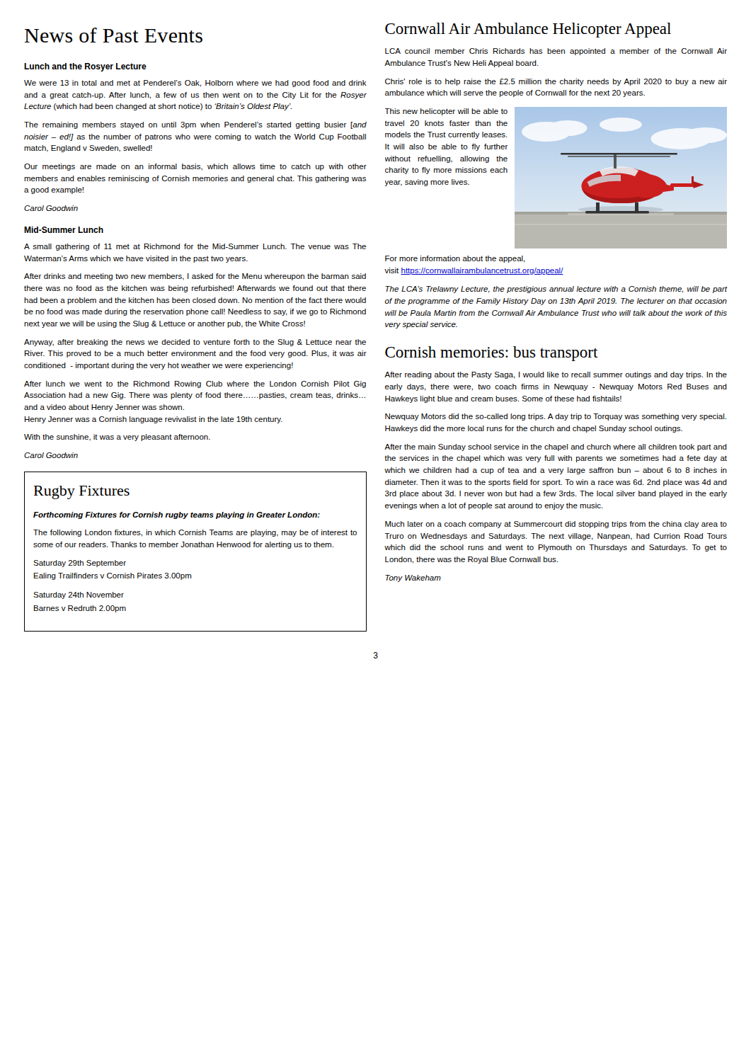News of Past Events
Lunch and the Rosyer Lecture
We were 13 in total and met at Penderel’s Oak, Holborn where we had good food and drink and a great catch-up. After lunch, a few of us then went on to the City Lit for the Rosyer Lecture (which had been changed at short notice) to ‘Britain’s Oldest Play’.
The remaining members stayed on until 3pm when Penderel’s started getting busier [and noisier – ed!] as the number of patrons who were coming to watch the World Cup Football match, England v Sweden, swelled!
Our meetings are made on an informal basis, which allows time to catch up with other members and enables reminiscing of Cornish memories and general chat. This gathering was a good example!
Carol Goodwin
Mid-Summer Lunch
A small gathering of 11 met at Richmond for the Mid-Summer Lunch. The venue was The Waterman’s Arms which we have visited in the past two years.
After drinks and meeting two new members, I asked for the Menu whereupon the barman said there was no food as the kitchen was being refurbished! Afterwards we found out that there had been a problem and the kitchen has been closed down. No mention of the fact there would be no food was made during the reservation phone call! Needless to say, if we go to Richmond next year we will be using the Slug & Lettuce or another pub, the White Cross!
Anyway, after breaking the news we decided to venture forth to the Slug & Lettuce near the River. This proved to be a much better environment and the food very good. Plus, it was air conditioned - important during the very hot weather we were experiencing!
After lunch we went to the Richmond Rowing Club where the London Cornish Pilot Gig Association had a new Gig. There was plenty of food there……pasties, cream teas, drinks…and a video about Henry Jenner was shown.
Henry Jenner was a Cornish language revivalist in the late 19th century.
With the sunshine, it was a very pleasant afternoon.
Carol Goodwin
Rugby Fixtures
Forthcoming Fixtures for Cornish rugby teams playing in Greater London:
The following London fixtures, in which Cornish Teams are playing, may be of interest to some of our readers. Thanks to member Jonathan Henwood for alerting us to them.
Saturday 29th September
Ealing Trailfinders v Cornish Pirates 3.00pm
Saturday 24th November
Barnes v Redruth 2.00pm
Cornwall Air Ambulance Helicopter Appeal
LCA council member Chris Richards has been appointed a member of the Cornwall Air Ambulance Trust's New Heli Appeal board.
Chris' role is to help raise the £2.5 million the charity needs by April 2020 to buy a new air ambulance which will serve the people of Cornwall for the next 20 years.
This new helicopter will be able to travel 20 knots faster than the models the Trust currently leases. It will also be able to fly further without refuelling, allowing the charity to fly more missions each year, saving more lives.
For more information about the appeal,
visit https://cornwallairambulancetrust.org/appeal/
The LCA’s Trelawny Lecture, the prestigious annual lecture with a Cornish theme, will be part of the programme of the Family History Day on 13th April 2019. The lecturer on that occasion will be Paula Martin from the Cornwall Air Ambulance Trust who will talk about the work of this very special service.
Cornish memories: bus transport
After reading about the Pasty Saga, I would like to recall summer outings and day trips. In the early days, there were, two coach firms in Newquay - Newquay Motors Red Buses and Hawkeys light blue and cream buses. Some of these had fishtails!
Newquay Motors did the so-called long trips. A day trip to Torquay was something very special. Hawkeys did the more local runs for the church and chapel Sunday school outings.
After the main Sunday school service in the chapel and church where all children took part and the services in the chapel which was very full with parents we sometimes had a fete day at which we children had a cup of tea and a very large saffron bun – about 6 to 8 inches in diameter. Then it was to the sports field for sport. To win a race was 6d. 2nd place was 4d and 3rd place about 3d. I never won but had a few 3rds. The local silver band played in the early evenings when a lot of people sat around to enjoy the music.
Much later on a coach company at Summercourt did stopping trips from the china clay area to Truro on Wednesdays and Saturdays. The next village, Nanpean, had Currion Road Tours which did the school runs and went to Plymouth on Thursdays and Saturdays. To get to London, there was the Royal Blue Cornwall bus.
Tony Wakeham
3